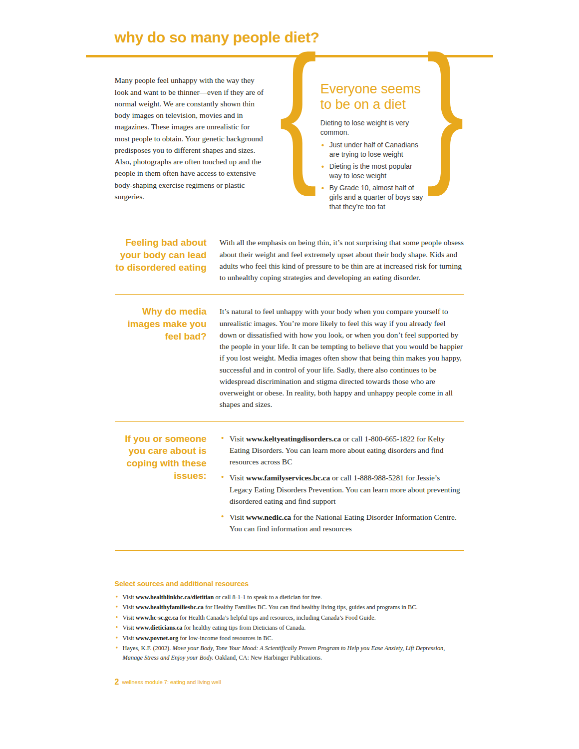why do so many people diet?
Many people feel unhappy with the way they look and want to be thinner—even if they are of normal weight. We are constantly shown thin body images on television, movies and in magazines. These images are unrealistic for most people to obtain. Your genetic background predisposes you to different shapes and sizes. Also, photographs are often touched up and the people in them often have access to extensive body-shaping exercise regimens or plastic surgeries.
{
Everyone seems to be on a diet
Dieting to lose weight is very common.
Just under half of Canadians are trying to lose weight
Dieting is the most popular way to lose weight
By Grade 10, almost half of girls and a quarter of boys say that they’re too fat
}
Feeling bad about your body can lead to disordered eating
With all the emphasis on being thin, it’s not surprising that some people obsess about their weight and feel extremely upset about their body shape. Kids and adults who feel this kind of pressure to be thin are at increased risk for turning to unhealthy coping strategies and developing an eating disorder.
Why do media images make you feel bad?
It’s natural to feel unhappy with your body when you compare yourself to unrealistic images. You’re more likely to feel this way if you already feel down or dissatisfied with how you look, or when you don’t feel supported by the people in your life. It can be tempting to believe that you would be happier if you lost weight. Media images often show that being thin makes you happy, successful and in control of your life. Sadly, there also continues to be widespread discrimination and stigma directed towards those who are overweight or obese. In reality, both happy and unhappy people come in all shapes and sizes.
If you or someone you care about is coping with these issues:
Visit www.keltyeatingdisorders.ca or call 1-800-665-1822 for Kelty Eating Disorders. You can learn more about eating disorders and find resources across BC
Visit www.familyservices.bc.ca or call 1-888-988-5281 for Jessie’s Legacy Eating Disorders Prevention. You can learn more about preventing disordered eating and find support
Visit www.nedic.ca for the National Eating Disorder Information Centre. You can find information and resources
Select sources and additional resources
Visit www.healthlinkbc.ca/dietitian or call 8-1-1 to speak to a dietician for free.
Visit www.healthyfamiliesbc.ca for Healthy Families BC. You can find healthy living tips, guides and programs in BC.
Visit www.hc-sc.gc.ca for Health Canada’s helpful tips and resources, including Canada’s Food Guide.
Visit www.dieticians.ca for healthy eating tips from Dieticians of Canada.
Visit www.povnet.org for low-income food resources in BC.
Hayes, K.F. (2002). Move your Body, Tone Your Mood: A Scientifically Proven Program to Help you Ease Anxiety, Lift Depression, Manage Stress and Enjoy your Body. Oakland, CA: New Harbinger Publications.
2wellness module 7: eating and living well